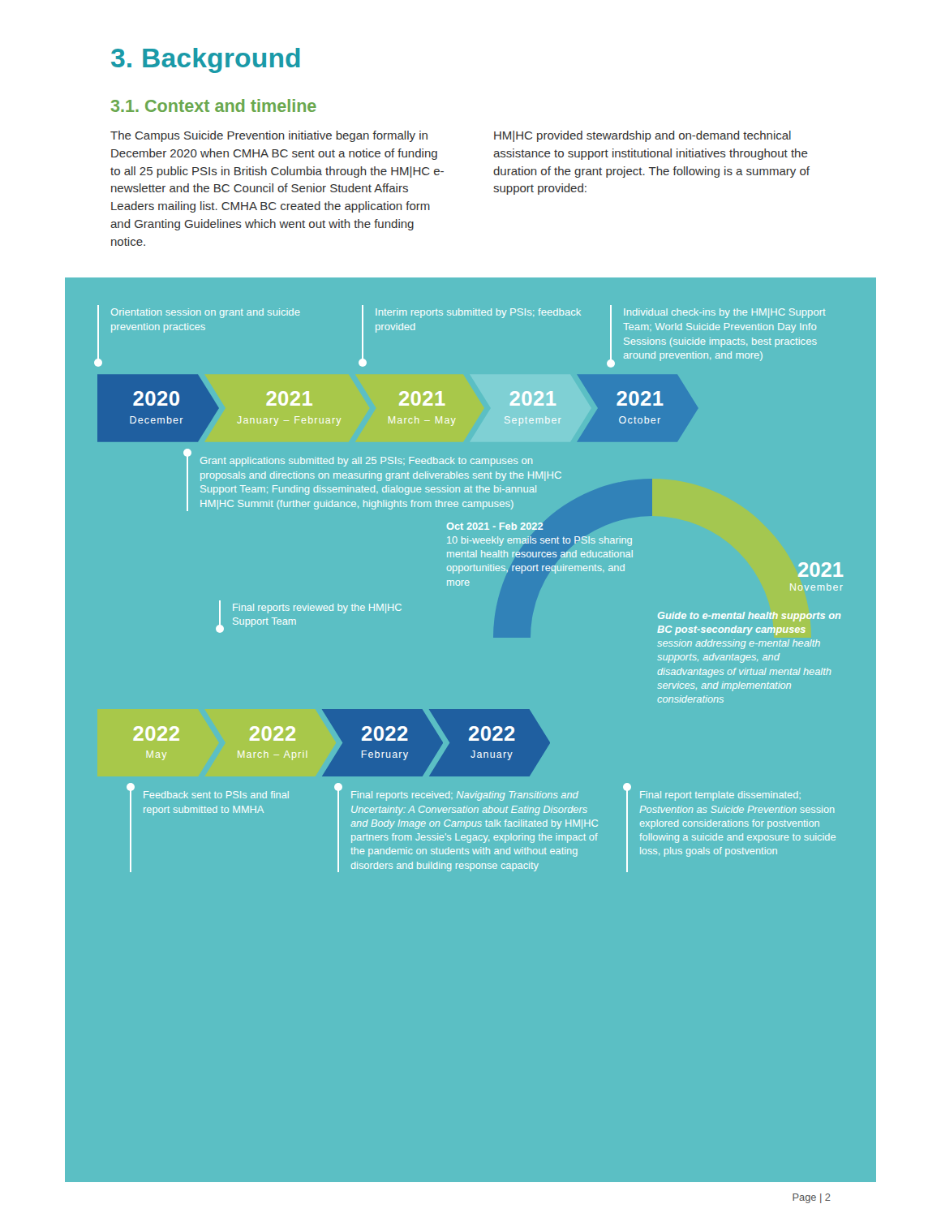3. Background
3.1. Context and timeline
The Campus Suicide Prevention initiative began formally in December 2020 when CMHA BC sent out a notice of funding to all 25 public PSIs in British Columbia through the HM|HC e-newsletter and the BC Council of Senior Student Affairs Leaders mailing list. CMHA BC created the application form and Granting Guidelines which went out with the funding notice.
HM|HC provided stewardship and on-demand technical assistance to support institutional initiatives throughout the duration of the grant project. The following is a summary of support provided:
Orientation session on grant and suicide prevention practices
Interim reports submitted by PSIs; feedback provided
Individual check-ins by the HM|HC Support Team; World Suicide Prevention Day Info Sessions (suicide impacts, best practices around prevention, and more)
2020 December
2021 January – February
2021 March – May
2021 September
2021 October
Grant applications submitted by all 25 PSIs; Feedback to campuses on proposals and directions on measuring grant deliverables sent by the HM|HC Support Team; Funding disseminated, dialogue session at the bi-annual HM|HC Summit (further guidance, highlights from three campuses)
Oct 2021 - Feb 2022
10 bi-weekly emails sent to PSIs sharing mental health resources and educational opportunities, report requirements, and more
2021
November
Guide to e-mental health supports on BC post-secondary campuses session addressing e-mental health supports, advantages, and disadvantages of virtual mental health services, and implementation considerations
Final reports reviewed by the HM|HC Support Team
2022 May
2022 March – April
2022 February
2022 January
Feedback sent to PSIs and final report submitted to MMHA
Final reports received; Navigating Transitions and Uncertainty: A Conversation about Eating Disorders and Body Image on Campus talk facilitated by HM|HC partners from Jessie's Legacy, exploring the impact of the pandemic on students with and without eating disorders and building response capacity
Final report template disseminated; Postvention as Suicide Prevention session explored considerations for postvention following a suicide and exposure to suicide loss, plus goals of postvention
Page | 2